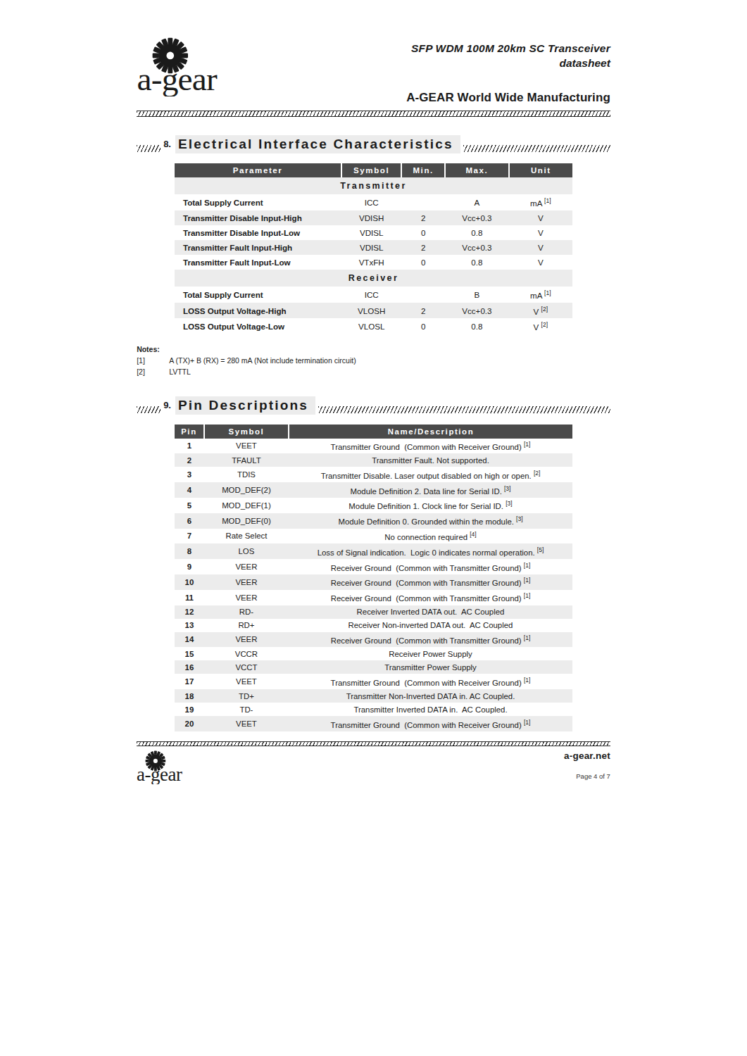a-gear
SFP WDM 100M 20km SC Transceiver
datasheet
A-GEAR World Wide Manufacturing
8.
Electrical Interface Characteristics
| Parameter | Symbol | Min. | Max. | Unit |
| --- | --- | --- | --- | --- |
| Transmitter |
| Total Supply Current | ICC | | A | mA [1] |
| Transmitter Disable Input-High | VDISH | 2 | Vcc+0.3 | V |
| Transmitter Disable Input-Low | VDISL | 0 | 0.8 | V |
| Transmitter Fault Input-High | VDISL | 2 | Vcc+0.3 | V |
| Transmitter Fault Input-Low | VTxFH | 0 | 0.8 | V |
| Receiver |
| Total Supply Current | ICC | | B | mA [1] |
| LOSS Output Voltage-High | VLOSH | 2 | Vcc+0.3 | V [2] |
| LOSS Output Voltage-Low | VLOSL | 0 | 0.8 | V [2] |
Notes:
| [1] | A (TX)+ B (RX) = 280 mA (Not include termination circuit) |
| [2] | LVTTL |
9.
Pin Descriptions
| Pin | Symbol | Name/Description |
| --- | --- | --- |
| 1 | VEET | Transmitter Ground (Common with Receiver Ground) [1] |
| 2 | TFAULT | Transmitter Fault. Not supported. |
| 3 | TDIS | Transmitter Disable. Laser output disabled on high or open. [2] |
| 4 | MOD_DEF(2) | Module Definition 2. Data line for Serial ID. [3] |
| 5 | MOD_DEF(1) | Module Definition 1. Clock line for Serial ID. [3] |
| 6 | MOD_DEF(0) | Module Definition 0. Grounded within the module. [3] |
| 7 | Rate Select | No connection required [4] |
| 8 | LOS | Loss of Signal indication. Logic 0 indicates normal operation. [5] |
| 9 | VEER | Receiver Ground (Common with Transmitter Ground) [1] |
| 10 | VEER | Receiver Ground (Common with Transmitter Ground) [1] |
| 11 | VEER | Receiver Ground (Common with Transmitter Ground) [1] |
| 12 | RD- | Receiver Inverted DATA out. AC Coupled |
| 13 | RD+ | Receiver Non-inverted DATA out. AC Coupled |
| 14 | VEER | Receiver Ground (Common with Transmitter Ground) [1] |
| 15 | VCCR | Receiver Power Supply |
| 16 | VCCT | Transmitter Power Supply |
| 17 | VEET | Transmitter Ground (Common with Receiver Ground) [1] |
| 18 | TD+ | Transmitter Non-Inverted DATA in. AC Coupled. |
| 19 | TD- | Transmitter Inverted DATA in. AC Coupled. |
| 20 | VEET | Transmitter Ground (Common with Receiver Ground) [1] |
a-gear
a-gear.net
Page 4 of 7